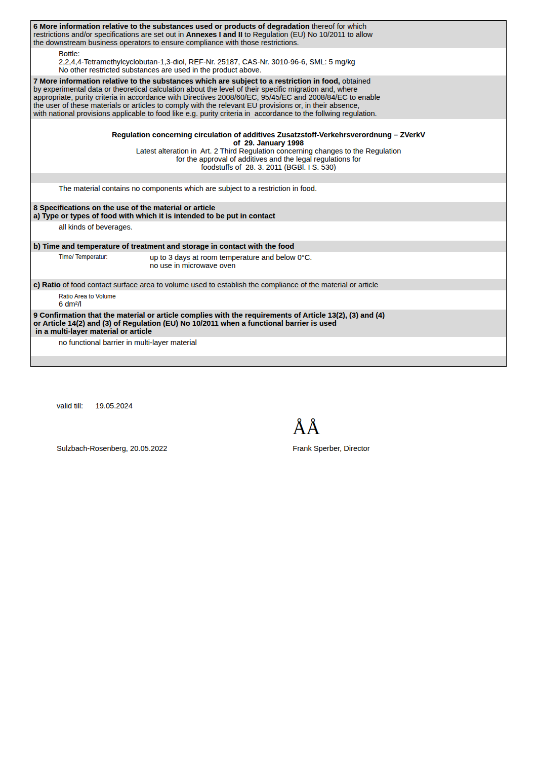| 6 More information relative to the substances used or products of degradation thereof for which restrictions and/or specifications are set out in Annexes I and II to Regulation (EU) No 10/2011 to allow the downstream business operators to ensure compliance with those restrictions. |
| | Bottle: 2,2,4,4-Tetramethylcyclobutan-1,3-diol, REF-Nr. 25187, CAS-Nr. 3010-96-6, SML: 5 mg/kg No other restricted substances are used in the product above. |
| 7 More information relative to the substances which are subject to a restriction in food, obtained by experimental data or theoretical calculation about the level of their specific migration and, where appropriate, purity criteria in accordance with Directives 2008/60/EC, 95/45/EC and 2008/84/EC to enable the user of these materials or articles to comply with the relevant EU provisions or, in their absence, with national provisions applicable to food like e.g. purity criteria in accordance to the follwing regulation. |
| Regulation concerning circulation of additives Zusatzstoff-Verkehrsverordnung – ZVerkV of 29. January 1998 Latest alteration in Art. 2 Third Regulation concerning changes to the Regulation for the approval of additives and the legal regulations for foodstuffs of 28. 3. 2011 (BGBl. I S. 530) |
| | The material contains no components which are subject to a restriction in food. |
| 8 Specifications on the use of the material or article a) Type or types of food with which it is intended to be put in contact |
| | all kinds of beverages. |
| b) Time and temperature of treatment and storage in contact with the food |
| | / Time/ Temperatur: / up to 3 days at room temperature and below 0°C. / / / no use in microwave oven / |
| c) Ratio of food contact surface area to volume used to establish the compliance of the material or article |
| | Ratio Area to Volume 6 dm²/l |
| 9 Confirmation that the material or article complies with the requirements of Article 13(2), (3) and (4) or Article 14(2) and (3) of Regulation (EU) No 10/2011 when a functional barrier is used in a multi-layer material or article |
| | no functional barrier in multi-layer material |
| valid till: 19.05.2024 | |
| | ÅÅ |
| Sulzbach-Rosenberg, 20.05.2022 | Frank Sperber, Director |